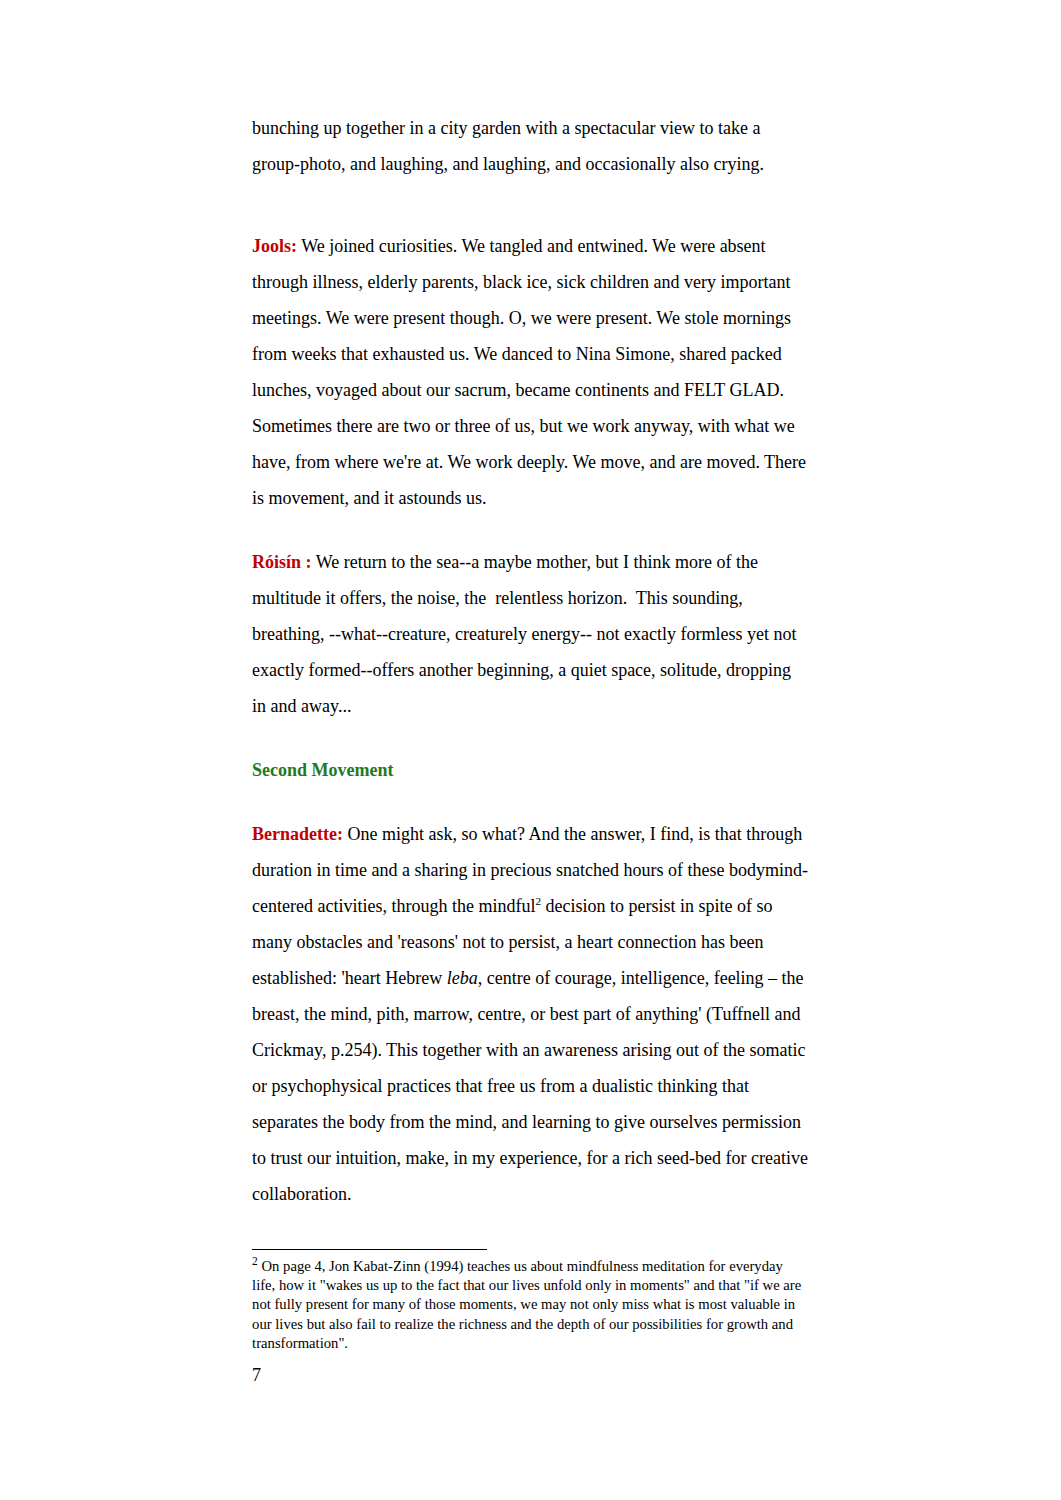bunching up together in a city garden with a spectacular view to take a group-photo, and laughing, and laughing, and occasionally also crying.
Jools: We joined curiosities. We tangled and entwined. We were absent through illness, elderly parents, black ice, sick children and very important meetings. We were present though. O, we were present. We stole mornings from weeks that exhausted us. We danced to Nina Simone, shared packed lunches, voyaged about our sacrum, became continents and FELT GLAD. Sometimes there are two or three of us, but we work anyway, with what we have, from where we're at. We work deeply. We move, and are moved. There is movement, and it astounds us.
Róisín : We return to the sea--a maybe mother, but I think more of the multitude it offers, the noise, the relentless horizon. This sounding, breathing, --what--creature, creaturely energy-- not exactly formless yet not exactly formed--offers another beginning, a quiet space, solitude, dropping in and away...
Second Movement
Bernadette: One might ask, so what? And the answer, I find, is that through duration in time and a sharing in precious snatched hours of these bodymind-centered activities, through the mindful2 decision to persist in spite of so many obstacles and 'reasons' not to persist, a heart connection has been established: 'heart Hebrew leba, centre of courage, intelligence, feeling – the breast, the mind, pith, marrow, centre, or best part of anything' (Tuffnell and Crickmay, p.254). This together with an awareness arising out of the somatic or psychophysical practices that free us from a dualistic thinking that separates the body from the mind, and learning to give ourselves permission to trust our intuition, make, in my experience, for a rich seed-bed for creative collaboration.
2 On page 4, Jon Kabat-Zinn (1994) teaches us about mindfulness meditation for everyday life, how it "wakes us up to the fact that our lives unfold only in moments" and that "if we are not fully present for many of those moments, we may not only miss what is most valuable in our lives but also fail to realize the richness and the depth of our possibilities for growth and transformation".
7